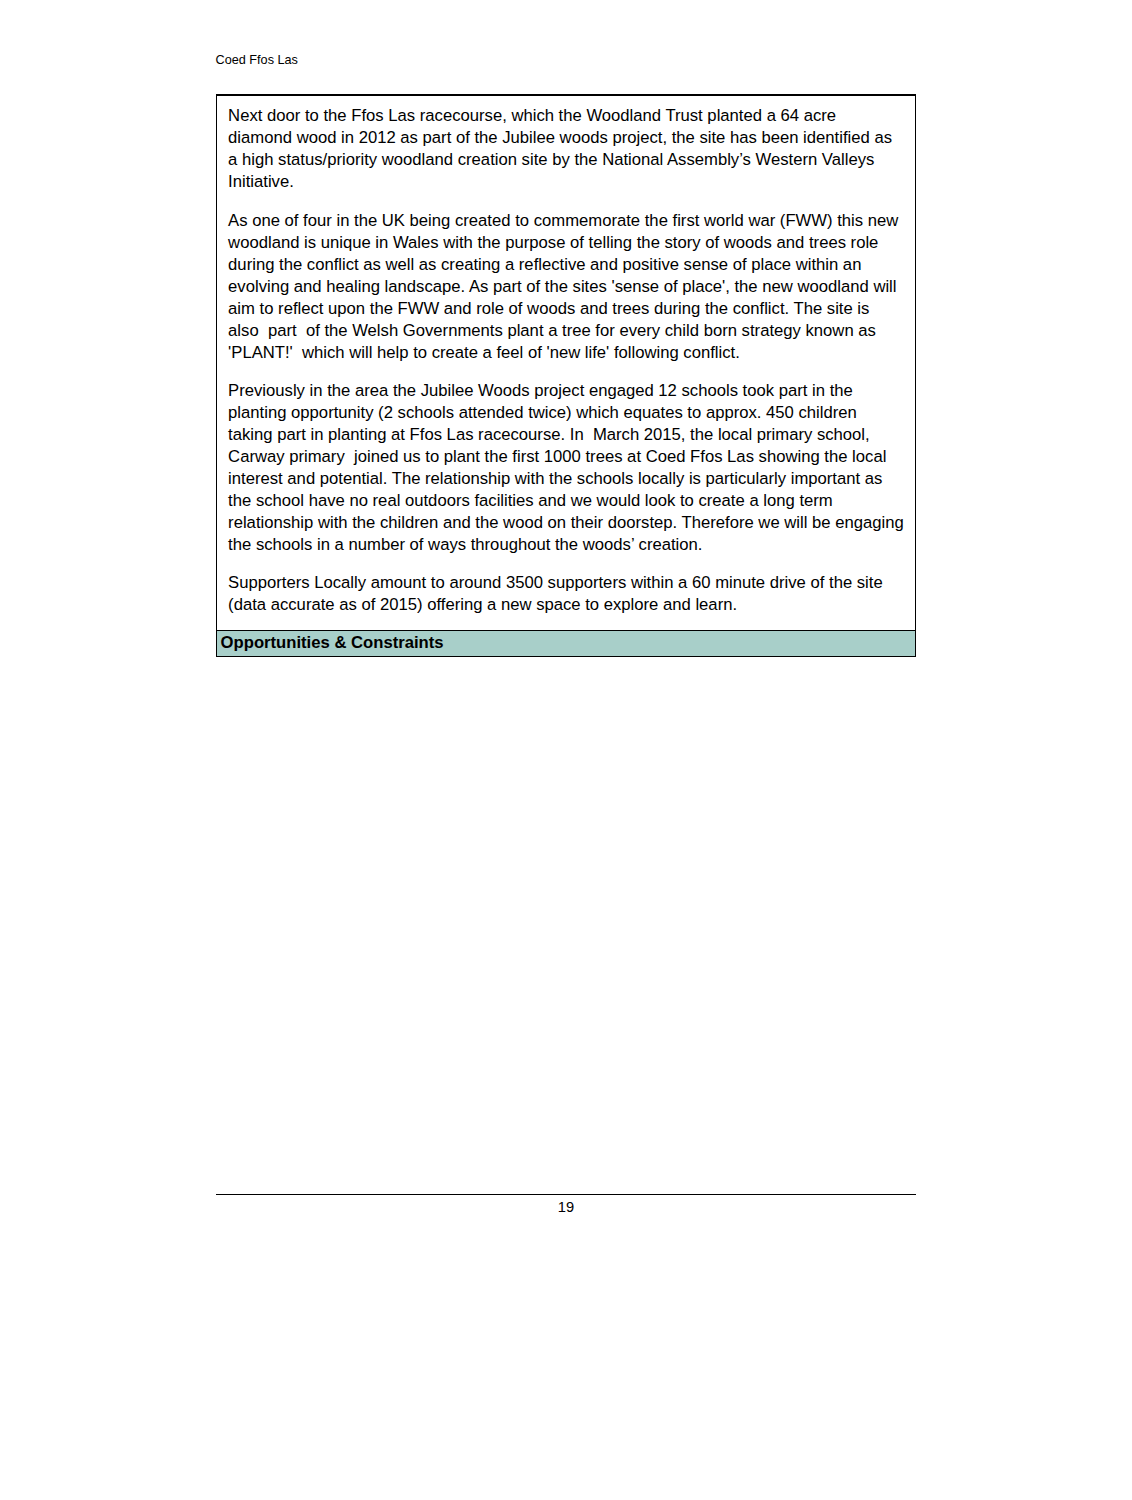Coed Ffos Las
Next door to the Ffos Las racecourse, which the Woodland Trust planted a 64 acre diamond wood in 2012 as part of the Jubilee woods project, the site has been identified as a high status/priority woodland creation site by the National Assembly’s Western Valleys Initiative.
As one of four in the UK being created to commemorate the first world war (FWW) this new woodland is unique in Wales with the purpose of telling the story of woods and trees role during the conflict as well as creating a reflective and positive sense of place within an evolving and healing landscape. As part of the sites 'sense of place', the new woodland will aim to reflect upon the FWW and role of woods and trees during the conflict. The site is also part of the Welsh Governments plant a tree for every child born strategy known as 'PLANT!' which will help to create a feel of 'new life' following conflict.
Previously in the area the Jubilee Woods project engaged 12 schools took part in the planting opportunity (2 schools attended twice) which equates to approx. 450 children taking part in planting at Ffos Las racecourse. In March 2015, the local primary school, Carway primary joined us to plant the first 1000 trees at Coed Ffos Las showing the local interest and potential. The relationship with the schools locally is particularly important as the school have no real outdoors facilities and we would look to create a long term relationship with the children and the wood on their doorstep. Therefore we will be engaging the schools in a number of ways throughout the woods’ creation.
Supporters Locally amount to around 3500 supporters within a 60 minute drive of the site (data accurate as of 2015) offering a new space to explore and learn.
Opportunities & Constraints
19